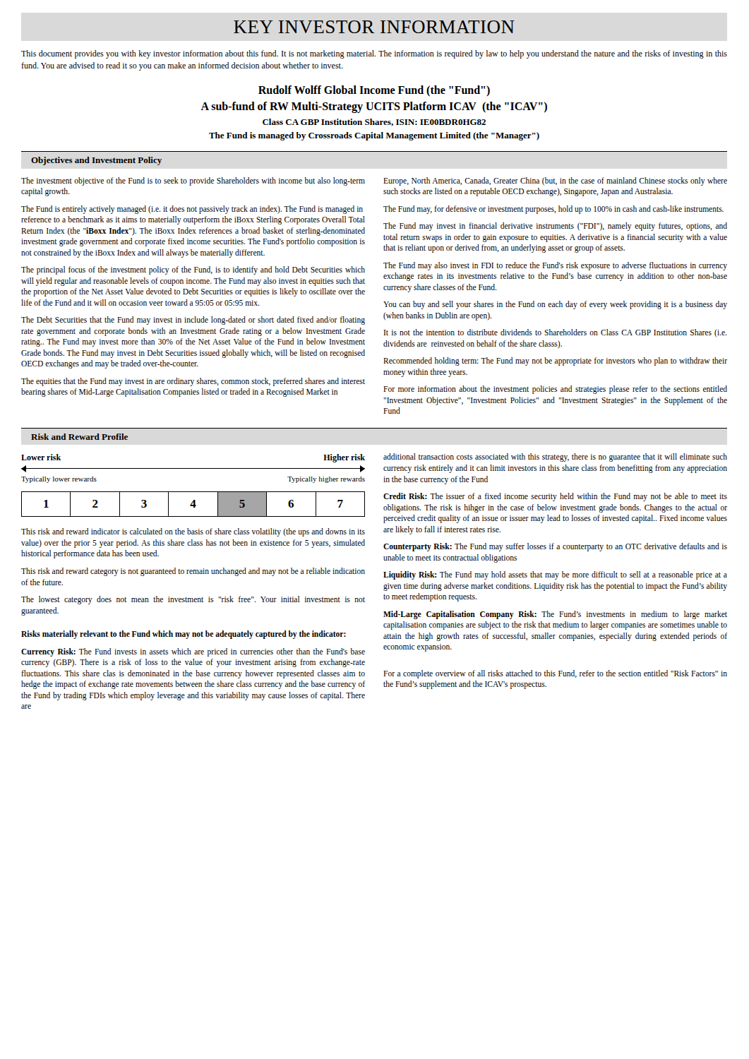KEY INVESTOR INFORMATION
This document provides you with key investor information about this fund. It is not marketing material. The information is required by law to help you understand the nature and the risks of investing in this fund. You are advised to read it so you can make an informed decision about whether to invest.
Rudolf Wolff Global Income Fund (the "Fund")
A sub-fund of RW Multi-Strategy UCITS Platform ICAV (the "ICAV")
Class CA GBP Institution Shares, ISIN: IE00BDR0HG82
The Fund is managed by Crossroads Capital Management Limited (the "Manager")
Objectives and Investment Policy
The investment objective of the Fund is to seek to provide Shareholders with income but also long-term capital growth.
The Fund is entirely actively managed (i.e. it does not passively track an index). The Fund is managed in reference to a benchmark as it aims to materially outperform the iBoxx Sterling Corporates Overall Total Return Index (the "iBoxx Index"). The iBoxx Index references a broad basket of sterling-denominated investment grade government and corporate fixed income securities. The Fund's portfolio composition is not constrained by the iBoxx Index and will always be materially different.
The principal focus of the investment policy of the Fund, is to identify and hold Debt Securities which will yield regular and reasonable levels of coupon income. The Fund may also invest in equities such that the proportion of the Net Asset Value devoted to Debt Securities or equities is likely to oscillate over the life of the Fund and it will on occasion veer toward a 95:05 or 05:95 mix.
The Debt Securities that the Fund may invest in include long-dated or short dated fixed and/or floating rate government and corporate bonds with an Investment Grade rating or a below Investment Grade rating.. The Fund may invest more than 30% of the Net Asset Value of the Fund in below Investment Grade bonds. The Fund may invest in Debt Securities issued globally which, will be listed on recognised OECD exchanges and may be traded over-the-counter.
The equities that the Fund may invest in are ordinary shares, common stock, preferred shares and interest bearing shares of Mid-Large Capitalisation Companies listed or traded in a Recognised Market in
Europe, North America, Canada, Greater China (but, in the case of mainland Chinese stocks only where such stocks are listed on a reputable OECD exchange), Singapore, Japan and Australasia.
The Fund may, for defensive or investment purposes, hold up to 100% in cash and cash-like instruments.
The Fund may invest in financial derivative instruments ("FDI"), namely equity futures, options, and total return swaps in order to gain exposure to equities. A derivative is a financial security with a value that is reliant upon or derived from, an underlying asset or group of assets.
The Fund may also invest in FDI to reduce the Fund's risk exposure to adverse fluctuations in currency exchange rates in its investments relative to the Fund’s base currency in addition to other non-base currency share classes of the Fund.
You can buy and sell your shares in the Fund on each day of every week providing it is a business day (when banks in Dublin are open).
It is not the intention to distribute dividends to Shareholders on Class CA GBP Institution Shares (i.e. dividends are reinvested on behalf of the share classs).
Recommended holding term: The Fund may not be appropriate for investors who plan to withdraw their money within three years.
For more information about the investment policies and strategies please refer to the sections entitled "Investment Objective", "Investment Policies" and "Investment Strategies" in the Supplement of the Fund
Risk and Reward Profile
Lower risk Higher risk
Typically lower rewards Typically higher rewards
| 1 | 2 | 3 | 4 | 5 | 6 | 7 |
This risk and reward indicator is calculated on the basis of share class volatility (the ups and downs in its value) over the prior 5 year period. As this share class has not been in existence for 5 years, simulated historical performance data has been used.
This risk and reward category is not guaranteed to remain unchanged and may not be a reliable indication of the future.
The lowest category does not mean the investment is "risk free". Your initial investment is not guaranteed.
Risks materially relevant to the Fund which may not be adequately captured by the indicator:
Currency Risk: The Fund invests in assets which are priced in currencies other than the Fund's base currency (GBP). There is a risk of loss to the value of your investment arising from exchange-rate fluctuations. This share clas is demoninated in the base currency however represented classes aim to hedge the impact of exchange rate movements between the share class currency and the base currency of the Fund by trading FDIs which employ leverage and this variability may cause losses of capital. There are
additional transaction costs associated with this strategy, there is no guarantee that it will eliminate such currency risk entirely and it can limit investors in this share class from benefitting from any appreciation in the base currency of the Fund
Credit Risk: The issuer of a fixed income security held within the Fund may not be able to meet its obligations. The risk is hihger in the case of below investment grade bonds. Changes to the actual or perceived credit quality of an issue or issuer may lead to losses of invested capital.. Fixed income values are likely to fall if interest rates rise.
Counterparty Risk: The Fund may suffer losses if a counterparty to an OTC derivative defaults and is unable to meet its contractual obligations
Liquidity Risk: The Fund may hold assets that may be more difficult to sell at a reasonable price at a given time during adverse market conditions. Liquidity risk has the potential to impact the Fund’s ability to meet redemption requests.
Mid-Large Capitalisation Company Risk: The Fund’s investments in medium to large market capitalisation companies are subject to the risk that medium to larger companies are sometimes unable to attain the high growth rates of successful, smaller companies, especially during extended periods of economic expansion.
For a complete overview of all risks attached to this Fund, refer to the section entitled "Risk Factors" in the Fund’s supplement and the ICAV's prospectus.